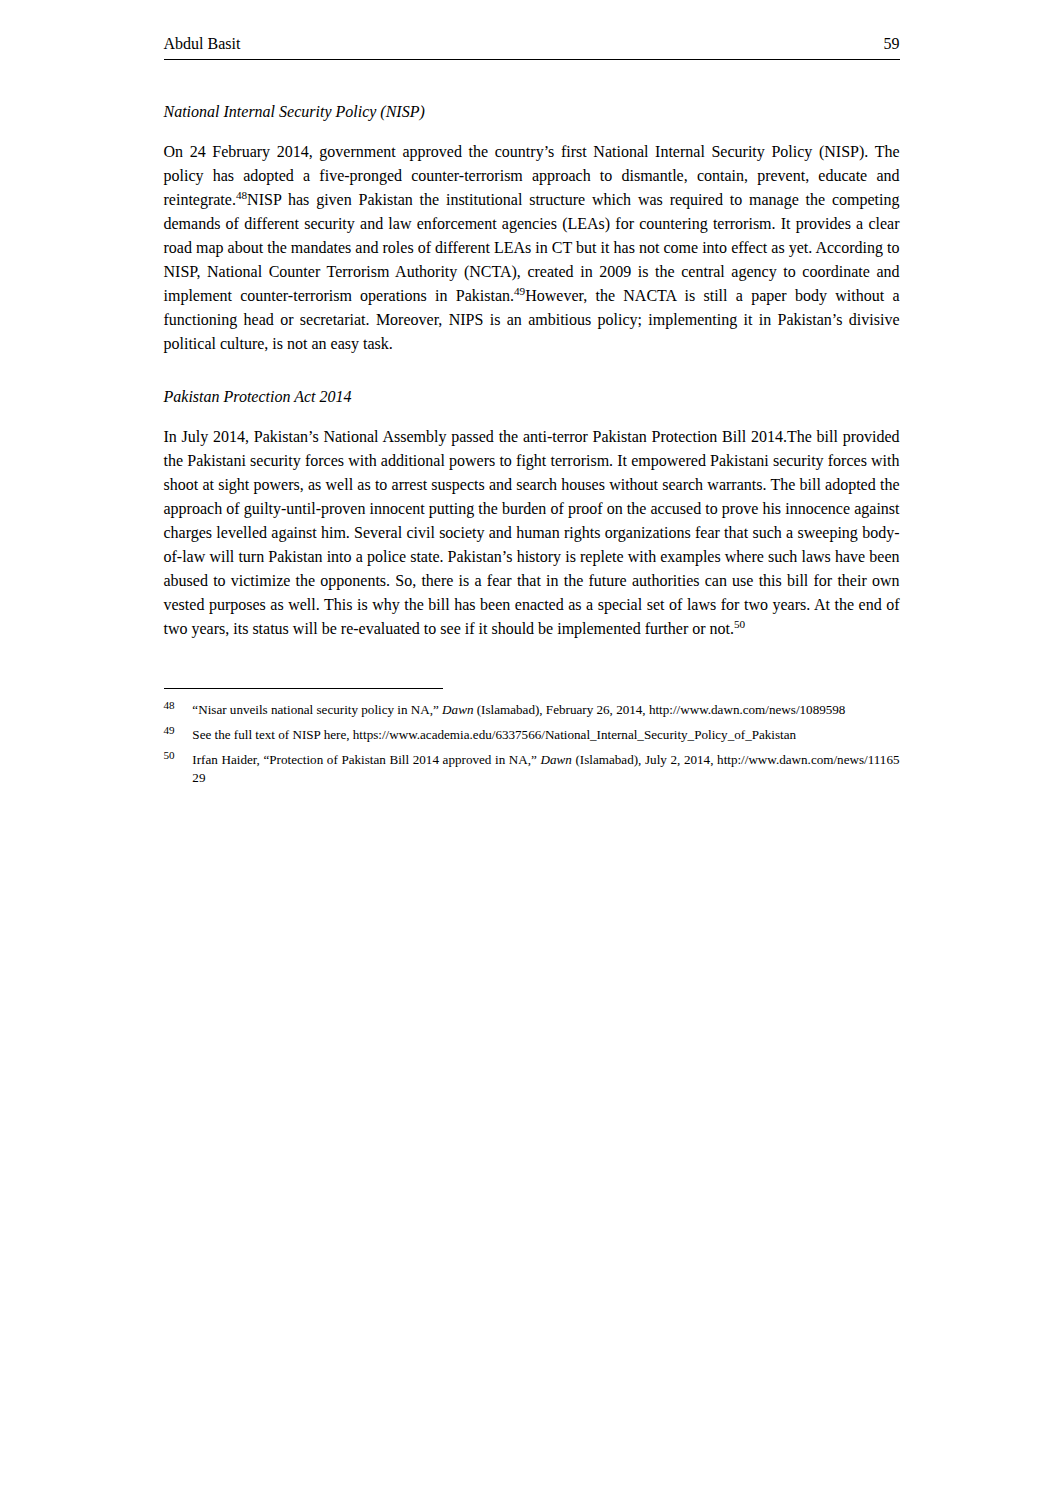Abdul Basit 59
National Internal Security Policy (NISP)
On 24 February 2014, government approved the country’s first National Internal Security Policy (NISP). The policy has adopted a five-pronged counter-terrorism approach to dismantle, contain, prevent, educate and reintegrate.48NISP has given Pakistan the institutional structure which was required to manage the competing demands of different security and law enforcement agencies (LEAs) for countering terrorism. It provides a clear road map about the mandates and roles of different LEAs in CT but it has not come into effect as yet. According to NISP, National Counter Terrorism Authority (NCTA), created in 2009 is the central agency to coordinate and implement counter-terrorism operations in Pakistan.49However, the NACTA is still a paper body without a functioning head or secretariat. Moreover, NIPS is an ambitious policy; implementing it in Pakistan’s divisive political culture, is not an easy task.
Pakistan Protection Act 2014
In July 2014, Pakistan’s National Assembly passed the anti-terror Pakistan Protection Bill 2014.The bill provided the Pakistani security forces with additional powers to fight terrorism. It empowered Pakistani security forces with shoot at sight powers, as well as to arrest suspects and search houses without search warrants. The bill adopted the approach of guilty-until-proven innocent putting the burden of proof on the accused to prove his innocence against charges levelled against him. Several civil society and human rights organizations fear that such a sweeping body-of-law will turn Pakistan into a police state. Pakistan’s history is replete with examples where such laws have been abused to victimize the opponents. So, there is a fear that in the future authorities can use this bill for their own vested purposes as well. This is why the bill has been enacted as a special set of laws for two years. At the end of two years, its status will be re-evaluated to see if it should be implemented further or not.50
48 “Nisar unveils national security policy in NA,” Dawn (Islamabad), February 26, 2014, http://www.dawn.com/news/1089598
49 See the full text of NISP here, https://www.academia.edu/6337566/National_Internal_Security_Policy_of_Pakistan
50 Irfan Haider, “Protection of Pakistan Bill 2014 approved in NA,” Dawn (Islamabad), July 2, 2014, http://www.dawn.com/news/1116529